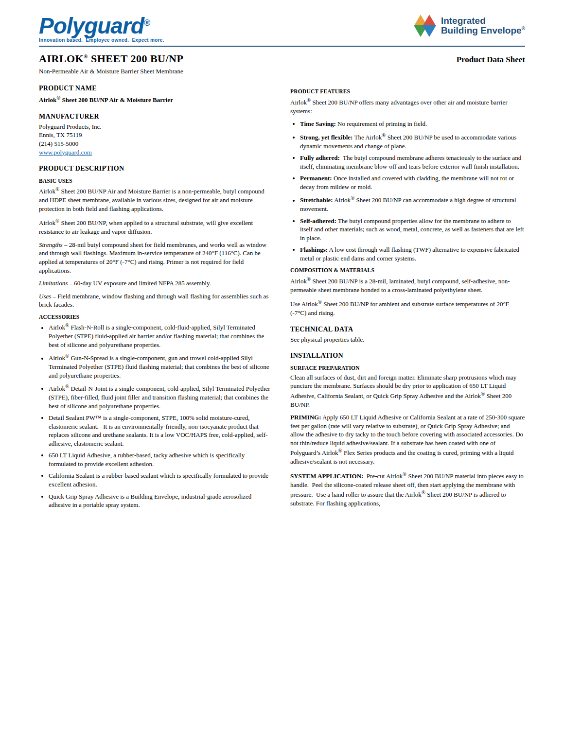Polyguard®
Innovation based. Employee owned. Expect more.
Integrated
Building Envelope®
AIRLOK® SHEET 200 BU/NP
Product Data Sheet
Non-Permeable Air & Moisture Barrier Sheet Membrane
PRODUCT NAME
Airlok® Sheet 200 BU/NP Air & Moisture Barrier
MANUFACTURER
Polyguard Products, Inc.
Ennis, TX 75119
(214) 515-5000
www.polyguard.com
PRODUCT DESCRIPTION
BASIC USES
Airlok® Sheet 200 BU/NP Air and Moisture Barrier is a non-permeable, butyl compound and HDPE sheet membrane, available in various sizes, designed for air and moisture protection in both field and flashing applications.
Airlok® Sheet 200 BU/NP, when applied to a structural substrate, will give excellent resistance to air leakage and vapor diffusion.
Strengths – 28-mil butyl compound sheet for field membranes, and works well as window and through wall flashings. Maximum in-service temperature of 240°F (116°C). Can be applied at temperatures of 20°F (-7°C) and rising. Primer is not required for field applications.
Limitations – 60-day UV exposure and limited NFPA 285 assembly.
Uses – Field membrane, window flashing and through wall flashing for assemblies such as brick facades.
ACCESSORIES
Airlok® Flash-N-Roll is a single-component, cold-fluid-applied, Silyl Terminated Polyether (STPE) fluid-applied air barrier and/or flashing material; that combines the best of silicone and polyurethane properties.
Airlok® Gun-N-Spread is a single-component, gun and trowel cold-applied Silyl Terminated Polyether (STPE) fluid flashing material; that combines the best of silicone and polyurethane properties.
Airlok® Detail-N-Joint is a single-component, cold-applied, Silyl Terminated Polyether (STPE), fiber-filled, fluid joint filler and transition flashing material; that combines the best of silicone and polyurethane properties.
Detail Sealant PW™ is a single-component, STPE, 100% solid moisture-cured, elastomeric sealant. It is an environmentally-friendly, non-isocyanate product that replaces silicone and urethane sealants. It is a low VOC/HAPS free, cold-applied, self- adhesive, elastomeric sealant.
650 LT Liquid Adhesive, a rubber-based, tacky adhesive which is specifically formulated to provide excellent adhesion.
California Sealant is a rubber-based sealant which is specifically formulated to provide excellent adhesion.
Quick Grip Spray Adhesive is a Building Envelope, industrial-grade aerosolized adhesive in a portable spray system.
PRODUCT FEATURES
Airlok® Sheet 200 BU/NP offers many advantages over other air and moisture barrier systems:
Time Saving: No requirement of priming in field.
Strong, yet flexible: The Airlok® Sheet 200 BU/NP be used to accommodate various dynamic movements and change of plane.
Fully adhered: The butyl compound membrane adheres tenaciously to the surface and itself, eliminating membrane blow-off and tears before exterior wall finish installation.
Permanent: Once installed and covered with cladding, the membrane will not rot or decay from mildew or mold.
Stretchable: Airlok® Sheet 200 BU/NP can accommodate a high degree of structural movement.
Self-adhered: The butyl compound properties allow for the membrane to adhere to itself and other materials; such as wood, metal, concrete, as well as fasteners that are left in place.
Flashings: A low cost through wall flashing (TWF) alternative to expensive fabricated metal or plastic end dams and corner systems.
COMPOSITION & MATERIALS
Airlok® Sheet 200 BU/NP is a 28-mil, laminated, butyl compound, self-adhesive, non-permeable sheet membrane bonded to a cross-laminated polyethylene sheet.
Use Airlok® Sheet 200 BU/NP for ambient and substrate surface temperatures of 20°F (-7°C) and rising.
TECHNICAL DATA
See physical properties table.
INSTALLATION
SURFACE PREPARATION
Clean all surfaces of dust, dirt and foreign matter. Eliminate sharp protrusions which may puncture the membrane. Surfaces should be dry prior to application of 650 LT Liquid Adhesive, California Sealant, or Quick Grip Spray Adhesive and the Airlok® Sheet 200 BU/NP.
PRIMING: Apply 650 LT Liquid Adhesive or California Sealant at a rate of 250-300 square feet per gallon (rate will vary relative to substrate), or Quick Grip Spray Adhesive; and allow the adhesive to dry tacky to the touch before covering with associated accessories. Do not thin/reduce liquid adhesive/sealant. If a substrate has been coated with one of Polyguard’s Airlok® Flex Series products and the coating is cured, priming with a liquid adhesive/sealant is not necessary.
SYSTEM APPLICATION: Pre-cut Airlok® Sheet 200 BU/NP material into pieces easy to handle. Peel the silicone-coated release sheet off, then start applying the membrane with pressure. Use a hand roller to assure that the Airlok® Sheet 200 BU/NP is adhered to substrate. For flashing applications,